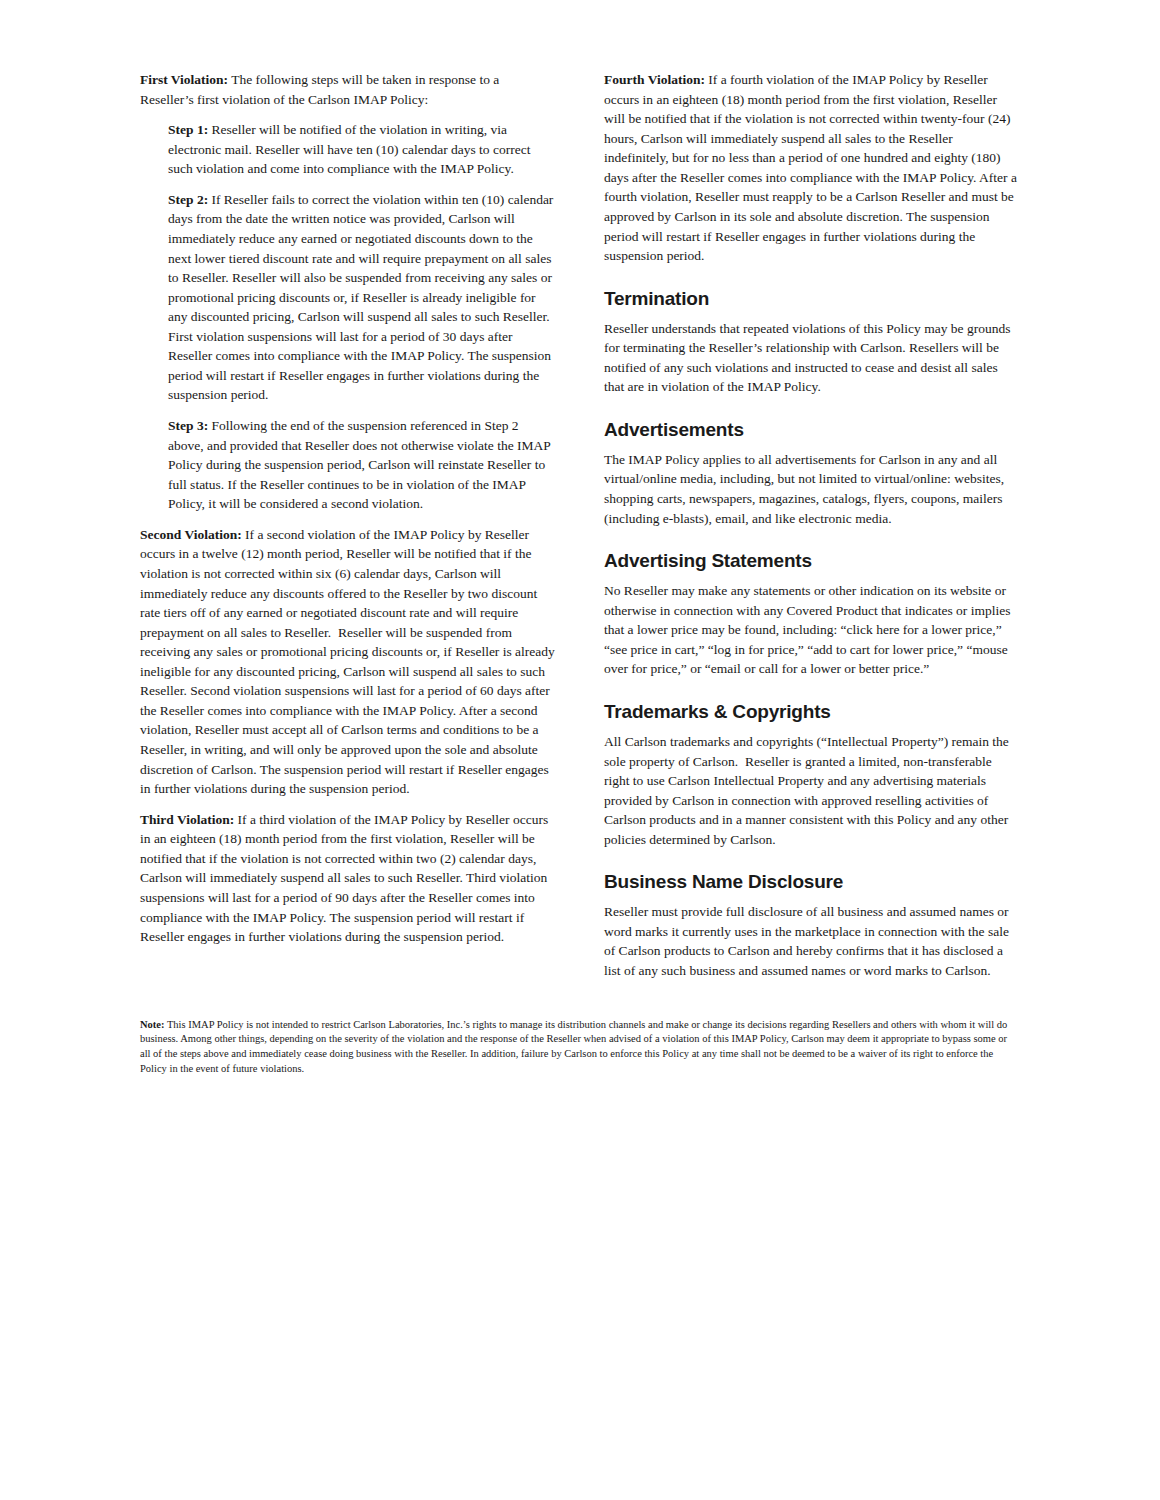First Violation: The following steps will be taken in response to a Reseller’s first violation of the Carlson IMAP Policy:
Step 1: Reseller will be notified of the violation in writing, via electronic mail. Reseller will have ten (10) calendar days to correct such violation and come into compliance with the IMAP Policy.
Step 2: If Reseller fails to correct the violation within ten (10) calendar days from the date the written notice was provided, Carlson will immediately reduce any earned or negotiated discounts down to the next lower tiered discount rate and will require prepayment on all sales to Reseller. Reseller will also be suspended from receiving any sales or promotional pricing discounts or, if Reseller is already ineligible for any discounted pricing, Carlson will suspend all sales to such Reseller. First violation suspensions will last for a period of 30 days after Reseller comes into compliance with the IMAP Policy. The suspension period will restart if Reseller engages in further violations during the suspension period.
Step 3: Following the end of the suspension referenced in Step 2 above, and provided that Reseller does not otherwise violate the IMAP Policy during the suspension period, Carlson will reinstate Reseller to full status. If the Reseller continues to be in violation of the IMAP Policy, it will be considered a second violation.
Second Violation: If a second violation of the IMAP Policy by Reseller occurs in a twelve (12) month period, Reseller will be notified that if the violation is not corrected within six (6) calendar days, Carlson will immediately reduce any discounts offered to the Reseller by two discount rate tiers off of any earned or negotiated discount rate and will require prepayment on all sales to Reseller. Reseller will be suspended from receiving any sales or promotional pricing discounts or, if Reseller is already ineligible for any discounted pricing, Carlson will suspend all sales to such Reseller. Second violation suspensions will last for a period of 60 days after the Reseller comes into compliance with the IMAP Policy. After a second violation, Reseller must accept all of Carlson terms and conditions to be a Reseller, in writing, and will only be approved upon the sole and absolute discretion of Carlson. The suspension period will restart if Reseller engages in further violations during the suspension period.
Third Violation: If a third violation of the IMAP Policy by Reseller occurs in an eighteen (18) month period from the first violation, Reseller will be notified that if the violation is not corrected within two (2) calendar days, Carlson will immediately suspend all sales to such Reseller. Third violation suspensions will last for a period of 90 days after the Reseller comes into compliance with the IMAP Policy. The suspension period will restart if Reseller engages in further violations during the suspension period.
Fourth Violation: If a fourth violation of the IMAP Policy by Reseller occurs in an eighteen (18) month period from the first violation, Reseller will be notified that if the violation is not corrected within twenty-four (24) hours, Carlson will immediately suspend all sales to the Reseller indefinitely, but for no less than a period of one hundred and eighty (180) days after the Reseller comes into compliance with the IMAP Policy. After a fourth violation, Reseller must reapply to be a Carlson Reseller and must be approved by Carlson in its sole and absolute discretion. The suspension period will restart if Reseller engages in further violations during the suspension period.
Termination
Reseller understands that repeated violations of this Policy may be grounds for terminating the Reseller’s relationship with Carlson. Resellers will be notified of any such violations and instructed to cease and desist all sales that are in violation of the IMAP Policy.
Advertisements
The IMAP Policy applies to all advertisements for Carlson in any and all virtual/online media, including, but not limited to virtual/online: websites, shopping carts, newspapers, magazines, catalogs, flyers, coupons, mailers (including e-blasts), email, and like electronic media.
Advertising Statements
No Reseller may make any statements or other indication on its website or otherwise in connection with any Covered Product that indicates or implies that a lower price may be found, including: “click here for a lower price,” “see price in cart,” “log in for price,” “add to cart for lower price,” “mouse over for price,” or “email or call for a lower or better price.”
Trademarks & Copyrights
All Carlson trademarks and copyrights (“Intellectual Property”) remain the sole property of Carlson. Reseller is granted a limited, non-transferable right to use Carlson Intellectual Property and any advertising materials provided by Carlson in connection with approved reselling activities of Carlson products and in a manner consistent with this Policy and any other policies determined by Carlson.
Business Name Disclosure
Reseller must provide full disclosure of all business and assumed names or word marks it currently uses in the marketplace in connection with the sale of Carlson products to Carlson and hereby confirms that it has disclosed a list of any such business and assumed names or word marks to Carlson.
Note: This IMAP Policy is not intended to restrict Carlson Laboratories, Inc.’s rights to manage its distribution channels and make or change its decisions regarding Resellers and others with whom it will do business. Among other things, depending on the severity of the violation and the response of the Reseller when advised of a violation of this IMAP Policy, Carlson may deem it appropriate to bypass some or all of the steps above and immediately cease doing business with the Reseller. In addition, failure by Carlson to enforce this Policy at any time shall not be deemed to be a waiver of its right to enforce the Policy in the event of future violations.